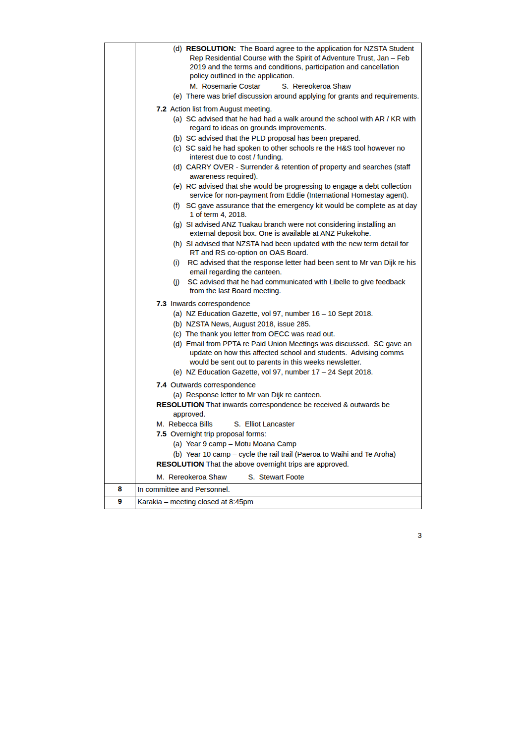| | (d) RESOLUTION: The Board agree to the application for NZSTA Student Rep Residential Course with the Spirit of Adventure Trust, Jan – Feb 2019 and the terms and conditions, participation and cancellation policy outlined in the application. M. Rosemarie Costar S. Rereokeroa Shaw (e) There was brief discussion around applying for grants and requirements. 7.2 Action list from August meeting. (a) SC advised that he had had a walk around the school with AR / KR with regard to ideas on grounds improvements. (b) SC advised that the PLD proposal has been prepared. (c) SC said he had spoken to other schools re the H&S tool however no interest due to cost / funding. (d) CARRY OVER - Surrender & retention of property and searches (staff awareness required). (e) RC advised that she would be progressing to engage a debt collection service for non-payment from Eddie (International Homestay agent). (f) SC gave assurance that the emergency kit would be complete as at day 1 of term 4, 2018. (g) SI advised ANZ Tuakau branch were not considering installing an external deposit box. One is available at ANZ Pukekohe. (h) SI advised that NZSTA had been updated with the new term detail for RT and RS co-option on OAS Board. (i) RC advised that the response letter had been sent to Mr van Dijk re his email regarding the canteen. (j) SC advised that he had communicated with Libelle to give feedback from the last Board meeting. 7.3 Inwards correspondence (a) NZ Education Gazette, vol 97, number 16 – 10 Sept 2018. (b) NZSTA News, August 2018, issue 285. (c) The thank you letter from OECC was read out. (d) Email from PPTA re Paid Union Meetings was discussed. SC gave an update on how this affected school and students. Advising comms would be sent out to parents in this weeks newsletter. (e) NZ Education Gazette, vol 97, number 17 – 24 Sept 2018. 7.4 Outwards correspondence (a) Response letter to Mr van Dijk re canteen. RESOLUTION That inwards correspondence be received & outwards be approved. M. Rebecca Bills S. Elliot Lancaster 7.5 Overnight trip proposal forms: (a) Year 9 camp – Motu Moana Camp (b) Year 10 camp – cycle the rail trail (Paeroa to Waihi and Te Aroha) RESOLUTION That the above overnight trips are approved. M. Rereokeroa Shaw S. Stewart Foote |
| 8 | In committee and Personnel. |
| 9 | Karakia – meeting closed at 8:45pm |
3